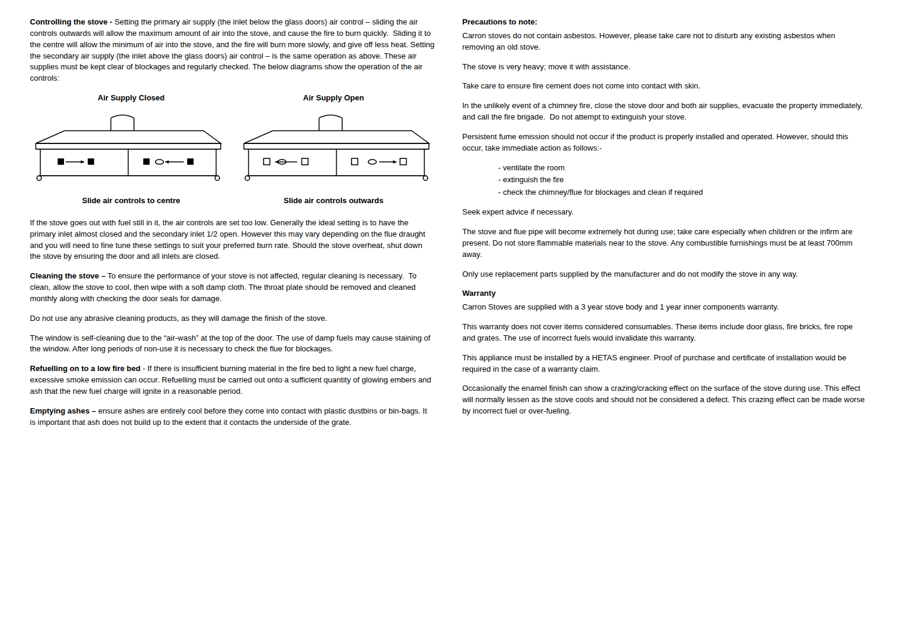Controlling the stove - Setting the primary air supply (the inlet below the glass doors) air control – sliding the air controls outwards will allow the maximum amount of air into the stove, and cause the fire to burn quickly. Sliding it to the centre will allow the minimum of air into the stove, and the fire will burn more slowly, and give off less heat. Setting the secondary air supply (the inlet above the glass doors) air control – is the same operation as above. These air supplies must be kept clear of blockages and regularly checked. The below diagrams show the operation of the air controls:
Air Supply Closed Air Supply Open
Slide air controls to centre Slide air controls outwards
If the stove goes out with fuel still in it, the air controls are set too low. Generally the ideal setting is to have the primary inlet almost closed and the secondary inlet 1/2 open. However this may vary depending on the flue draught and you will need to fine tune these settings to suit your preferred burn rate. Should the stove overheat, shut down the stove by ensuring the door and all inlets are closed.
Cleaning the stove – To ensure the performance of your stove is not affected, regular cleaning is necessary. To clean, allow the stove to cool, then wipe with a soft damp cloth. The throat plate should be removed and cleaned monthly along with checking the door seals for damage.
Do not use any abrasive cleaning products, as they will damage the finish of the stove.
The window is self-cleaning due to the “air-wash” at the top of the door. The use of damp fuels may cause staining of the window. After long periods of non-use it is necessary to check the flue for blockages.
Refuelling on to a low fire bed - If there is insufficient burning material in the fire bed to light a new fuel charge, excessive smoke emission can occur. Refuelling must be carried out onto a sufficient quantity of glowing embers and ash that the new fuel charge will ignite in a reasonable period.
Emptying ashes – ensure ashes are entirely cool before they come into contact with plastic dustbins or bin-bags. It is important that ash does not build up to the extent that it contacts the underside of the grate.
Precautions to note:
Carron stoves do not contain asbestos. However, please take care not to disturb any existing asbestos when removing an old stove.
The stove is very heavy; move it with assistance.
Take care to ensure fire cement does not come into contact with skin.
In the unlikely event of a chimney fire, close the stove door and both air supplies, evacuate the property immediately, and call the fire brigade. Do not attempt to extinguish your stove.
Persistent fume emission should not occur if the product is properly installed and operated. However, should this occur, take immediate action as follows:-
ventilate the room
extinguish the fire
check the chimney/flue for blockages and clean if required
Seek expert advice if necessary.
The stove and flue pipe will become extremely hot during use; take care especially when children or the infirm are present. Do not store flammable materials near to the stove. Any combustible furnishings must be at least 700mm away.
Only use replacement parts supplied by the manufacturer and do not modify the stove in any way.
Warranty
Carron Stoves are supplied with a 3 year stove body and 1 year inner components warranty.
This warranty does not cover items considered consumables. These items include door glass, fire bricks, fire rope and grates. The use of incorrect fuels would invalidate this warranty.
This appliance must be installed by a HETAS engineer. Proof of purchase and certificate of installation would be required in the case of a warranty claim.
Occasionally the enamel finish can show a crazing/cracking effect on the surface of the stove during use. This effect will normally lessen as the stove cools and should not be considered a defect. This crazing effect can be made worse by incorrect fuel or over-fueling.